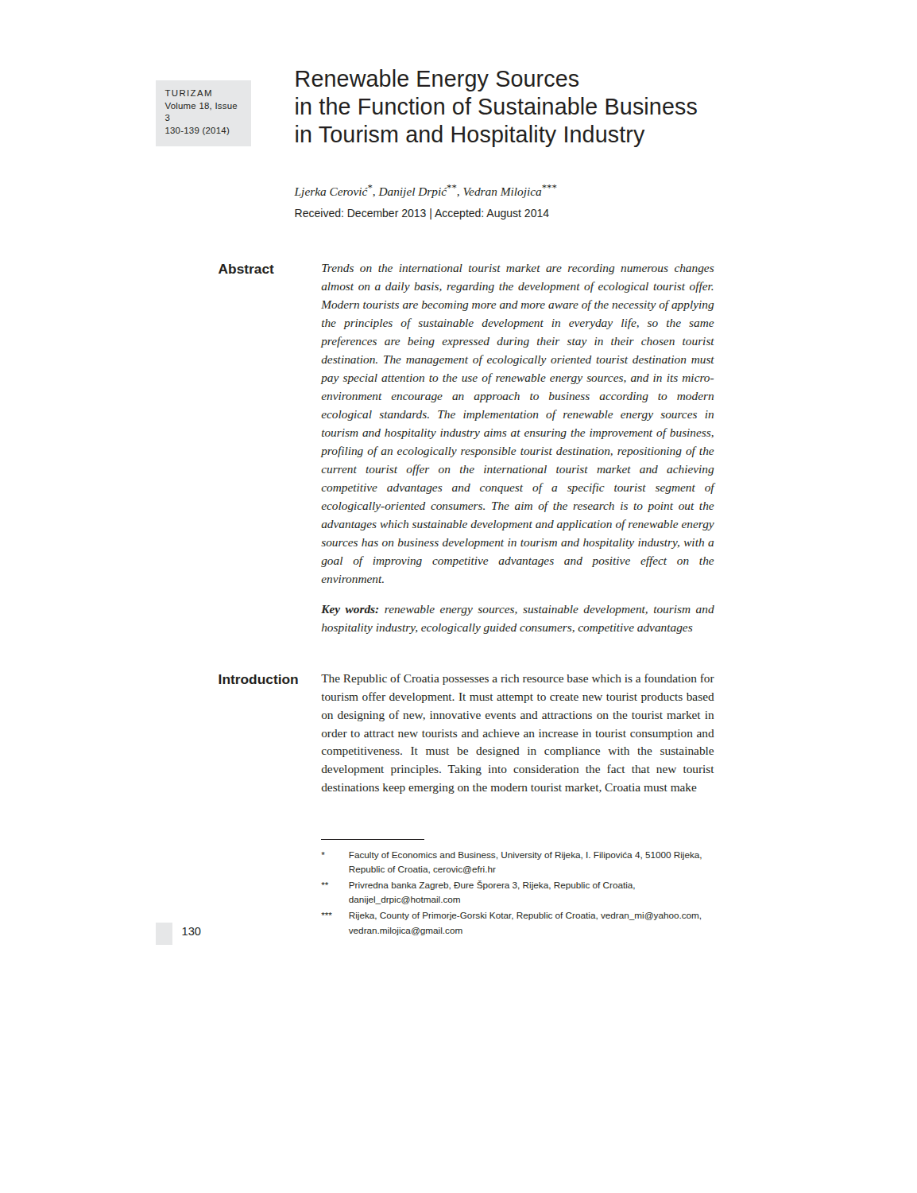TURIZAM
Volume 18, Issue 3
130-139 (2014)
Renewable Energy Sources
in the Function of Sustainable Business
in Tourism and Hospitality Industry
Ljerka Cerović*, Danijel Drpić**, Vedran Milojica***
Received: December 2013 | Accepted: August 2014
Abstract
Trends on the international tourist market are recording numerous changes almost on a daily basis, regarding the development of ecological tourist offer. Modern tourists are becoming more and more aware of the necessity of applying the principles of sustainable development in everyday life, so the same preferences are being expressed during their stay in their chosen tourist destination. The management of ecologically oriented tourist destination must pay special attention to the use of renewable energy sources, and in its micro-environment encourage an approach to business according to modern ecological standards. The implementation of renewable energy sources in tourism and hospitality industry aims at ensuring the improvement of business, profiling of an ecologically responsible tourist destination, repositioning of the current tourist offer on the international tourist market and achieving competitive advantages and conquest of a specific tourist segment of ecologically-oriented consumers. The aim of the research is to point out the advantages which sustainable development and application of renewable energy sources has on business development in tourism and hospitality industry, with a goal of improving competitive advantages and positive effect on the environment.
Key words: renewable energy sources, sustainable development, tourism and hospitality industry, ecologically guided consumers, competitive advantages
Introduction
The Republic of Croatia possesses a rich resource base which is a foundation for tourism offer development. It must attempt to create new tourist products based on designing of new, innovative events and attractions on the tourist market in order to attract new tourists and achieve an increase in tourist consumption and competitiveness. It must be designed in compliance with the sustainable development principles. Taking into consideration the fact that new tourist destinations keep emerging on the modern tourist market, Croatia must make
*
Faculty of Economics and Business, University of Rijeka, I. Filipovića 4, 51000 Rijeka, Republic of Croatia, cerovic@efri.hr
**
Privredna banka Zagreb, Đure Šporera 3, Rijeka, Republic of Croatia, danijel_drpic@hotmail.com
***
Rijeka, County of Primorje-Gorski Kotar, Republic of Croatia, vedran_mi@yahoo.com, vedran.milojica@gmail.com
130